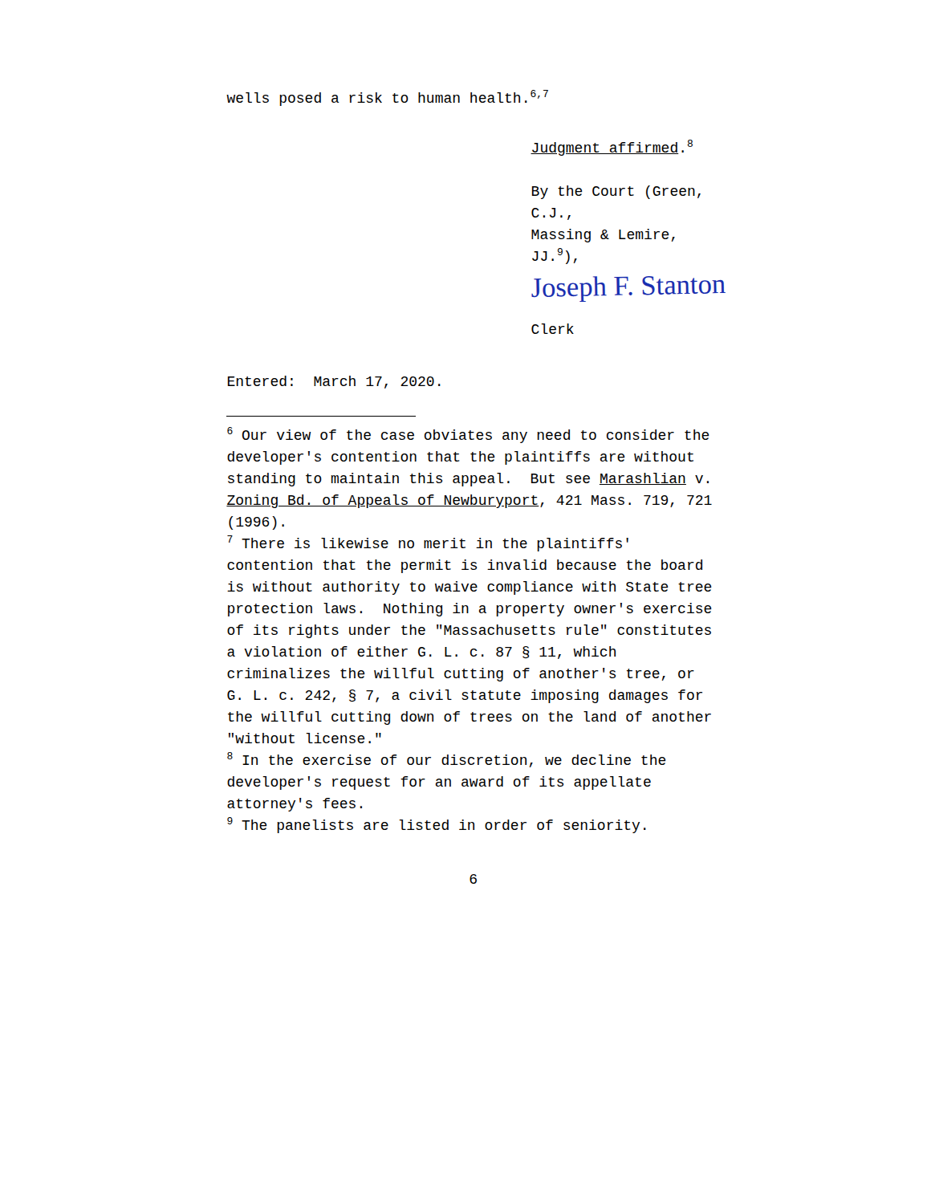wells posed a risk to human health.6,7
Judgment affirmed.8
By the Court (Green, C.J.,
Massing & Lemire, JJ.9),
Joseph F. Stanton
Clerk
Entered: March 17, 2020.
6 Our view of the case obviates any need to consider the developer's contention that the plaintiffs are without standing to maintain this appeal. But see Marashlian v. Zoning Bd. of Appeals of Newburyport, 421 Mass. 719, 721 (1996).
7 There is likewise no merit in the plaintiffs' contention that the permit is invalid because the board is without authority to waive compliance with State tree protection laws. Nothing in a property owner's exercise of its rights under the "Massachusetts rule" constitutes a violation of either G. L. c. 87 § 11, which criminalizes the willful cutting of another's tree, or G. L. c. 242, § 7, a civil statute imposing damages for the willful cutting down of trees on the land of another "without license."
8 In the exercise of our discretion, we decline the developer's request for an award of its appellate attorney's fees.
9 The panelists are listed in order of seniority.
6